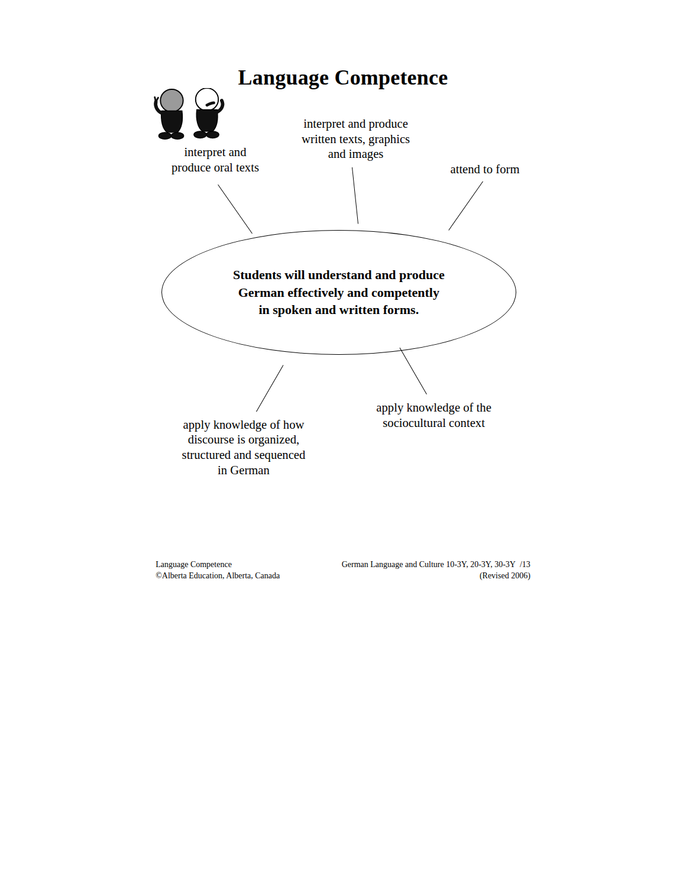Language Competence
interpret and
produce oral texts
interpret and produce
written texts, graphics
and images
attend to form
apply knowledge of how
discourse is organized,
structured and sequenced
in German
apply knowledge of the
sociocultural context
Students will understand and produce
German effectively and competently
in spoken and written forms.
Language Competence
German Language and Culture 10-3Y, 20-3Y, 30-3Y /13
©Alberta Education, Alberta, Canada
(Revised 2006)